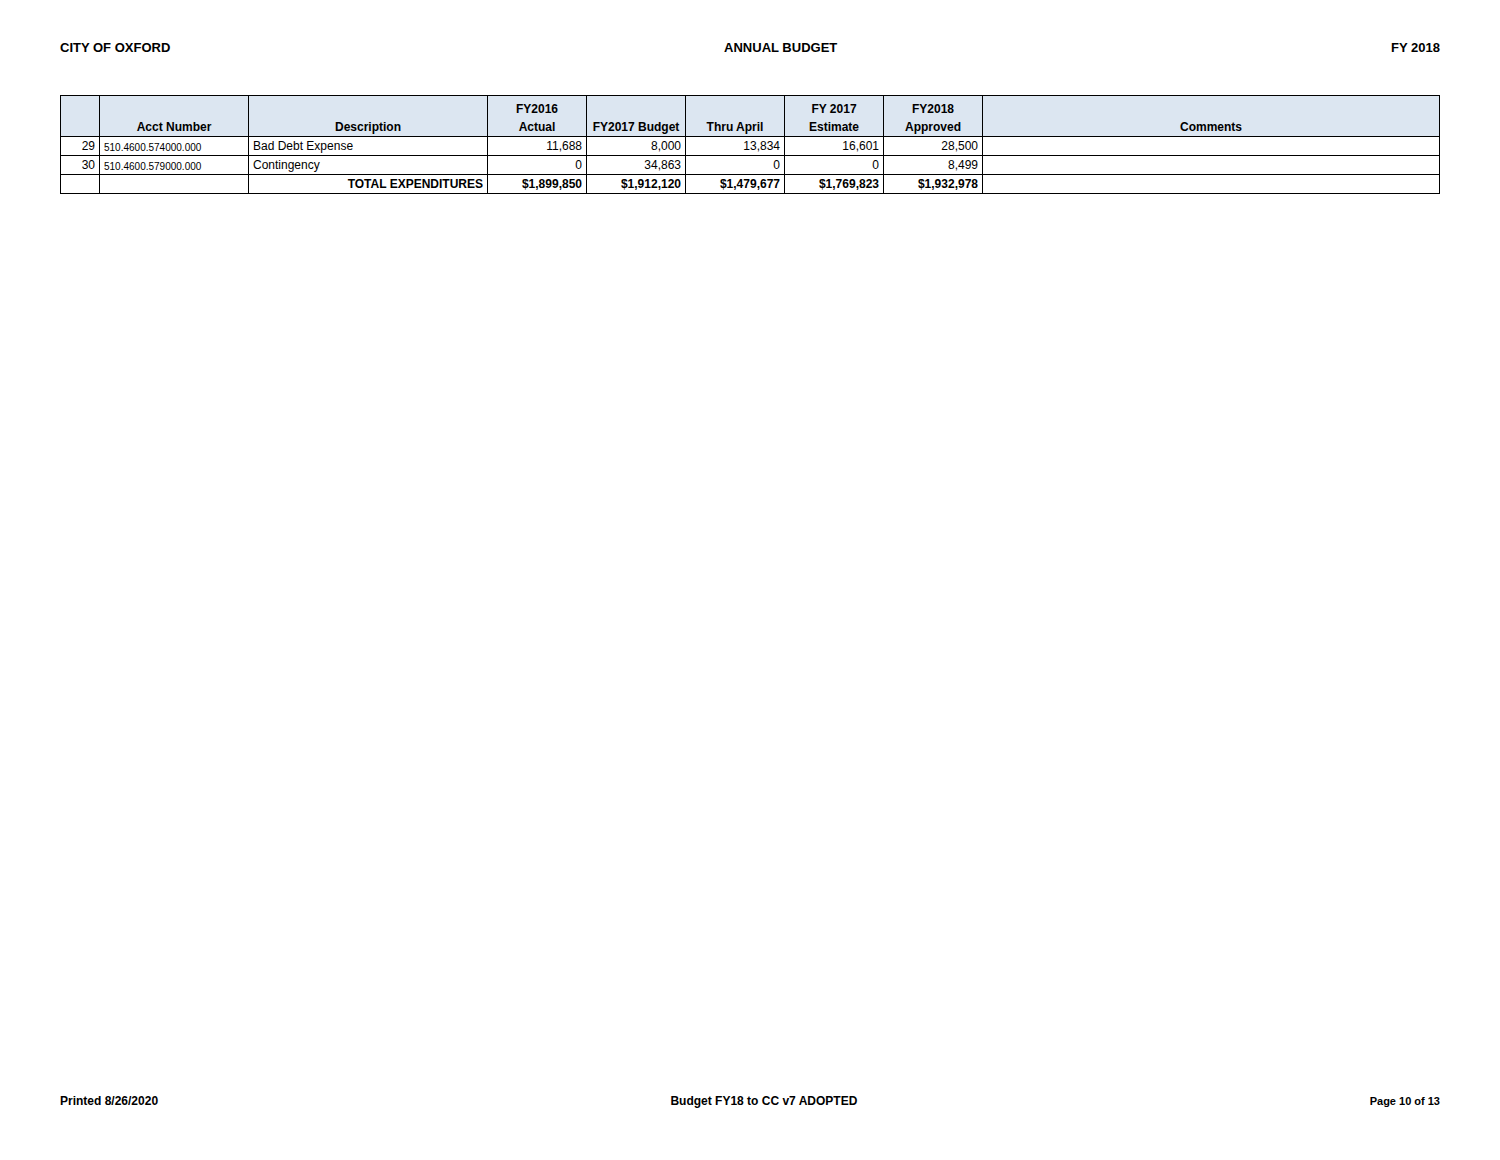CITY OF OXFORD
ANNUAL BUDGET
FY 2018
| | | | FY2016 | | | FY 2017 | FY2018 | |
| --- | --- | --- | --- | --- | --- | --- | --- | --- |
| | Acct Number | Description | Actual | FY2017 Budget | Thru April | Estimate | Approved | Comments |
| 29 | 510.4600.574000.000 | Bad Debt Expense | 11,688 | 8,000 | 13,834 | 16,601 | 28,500 | |
| 30 | 510.4600.579000.000 | Contingency | 0 | 34,863 | 0 | 0 | 8,499 | |
| | | TOTAL EXPENDITURES | $1,899,850 | $1,912,120 | $1,479,677 | $1,769,823 | $1,932,978 | |
Printed 8/26/2020
Budget FY18 to CC v7 ADOPTED
Page 10 of 13